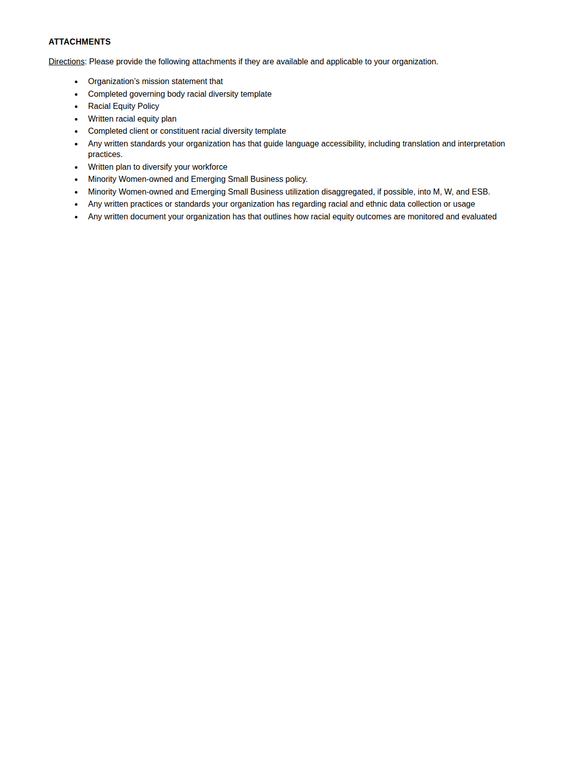ATTACHMENTS
Directions: Please provide the following attachments if they are available and applicable to your organization.
Organization’s mission statement that
Completed governing body racial diversity template
Racial Equity Policy
Written racial equity plan
Completed client or constituent racial diversity template
Any written standards your organization has that guide language accessibility, including translation and interpretation practices.
Written plan to diversify your workforce
Minority Women-owned and Emerging Small Business policy.
Minority Women-owned and Emerging Small Business utilization disaggregated, if possible, into M, W, and ESB.
Any written practices or standards your organization has regarding racial and ethnic data collection or usage
Any written document your organization has that outlines how racial equity outcomes are monitored and evaluated